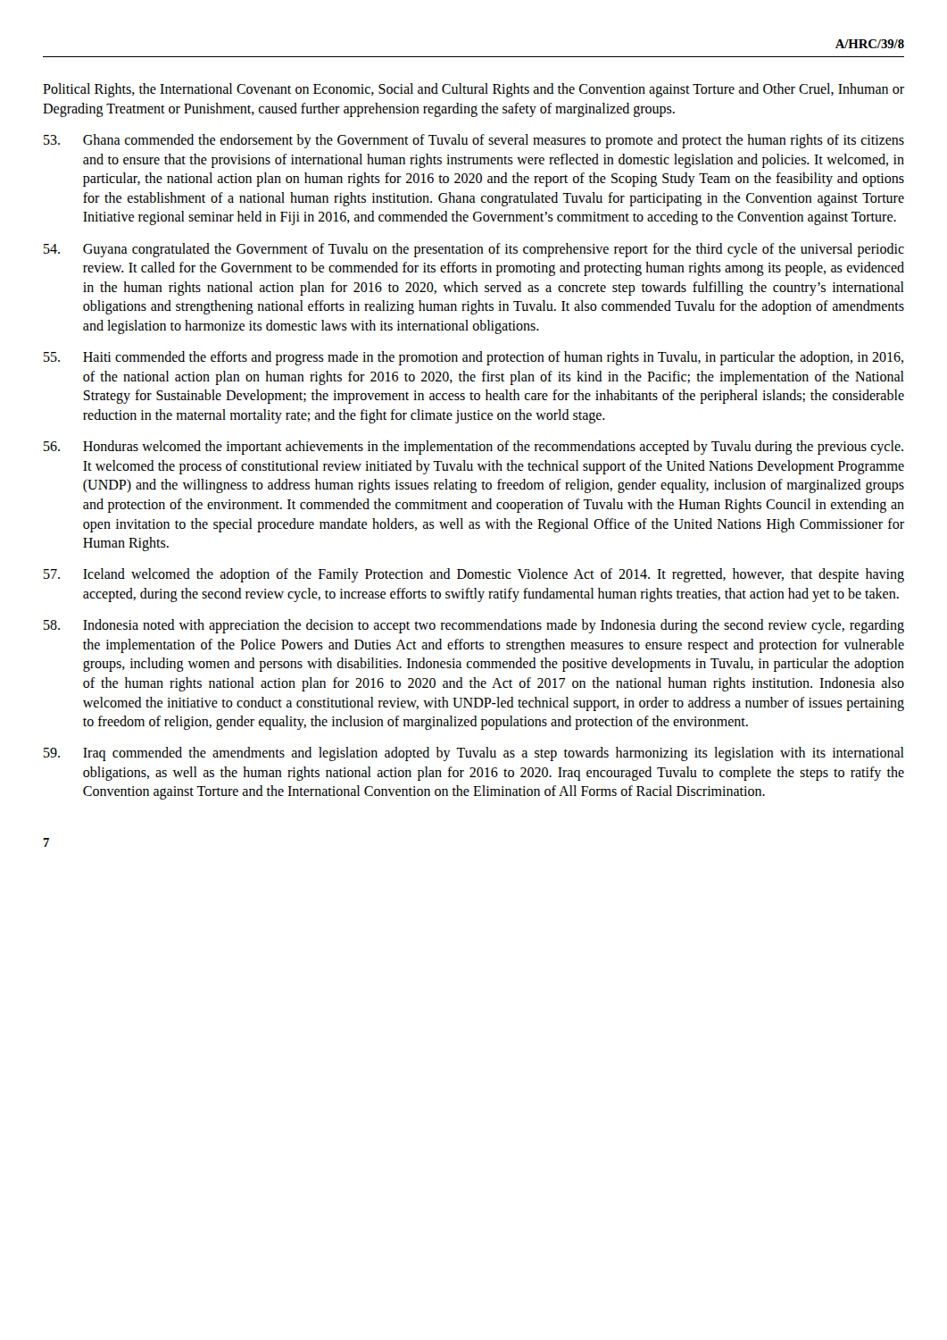A/HRC/39/8
Political Rights, the International Covenant on Economic, Social and Cultural Rights and the Convention against Torture and Other Cruel, Inhuman or Degrading Treatment or Punishment, caused further apprehension regarding the safety of marginalized groups.
53.
Ghana commended the endorsement by the Government of Tuvalu of several measures to promote and protect the human rights of its citizens and to ensure that the provisions of international human rights instruments were reflected in domestic legislation and policies. It welcomed, in particular, the national action plan on human rights for 2016 to 2020 and the report of the Scoping Study Team on the feasibility and options for the establishment of a national human rights institution. Ghana congratulated Tuvalu for participating in the Convention against Torture Initiative regional seminar held in Fiji in 2016, and commended the Government’s commitment to acceding to the Convention against Torture.
54.
Guyana congratulated the Government of Tuvalu on the presentation of its comprehensive report for the third cycle of the universal periodic review. It called for the Government to be commended for its efforts in promoting and protecting human rights among its people, as evidenced in the human rights national action plan for 2016 to 2020, which served as a concrete step towards fulfilling the country’s international obligations and strengthening national efforts in realizing human rights in Tuvalu. It also commended Tuvalu for the adoption of amendments and legislation to harmonize its domestic laws with its international obligations.
55.
Haiti commended the efforts and progress made in the promotion and protection of human rights in Tuvalu, in particular the adoption, in 2016, of the national action plan on human rights for 2016 to 2020, the first plan of its kind in the Pacific; the implementation of the National Strategy for Sustainable Development; the improvement in access to health care for the inhabitants of the peripheral islands; the considerable reduction in the maternal mortality rate; and the fight for climate justice on the world stage.
56.
Honduras welcomed the important achievements in the implementation of the recommendations accepted by Tuvalu during the previous cycle. It welcomed the process of constitutional review initiated by Tuvalu with the technical support of the United Nations Development Programme (UNDP) and the willingness to address human rights issues relating to freedom of religion, gender equality, inclusion of marginalized groups and protection of the environment. It commended the commitment and cooperation of Tuvalu with the Human Rights Council in extending an open invitation to the special procedure mandate holders, as well as with the Regional Office of the United Nations High Commissioner for Human Rights.
57.
Iceland welcomed the adoption of the Family Protection and Domestic Violence Act of 2014. It regretted, however, that despite having accepted, during the second review cycle, to increase efforts to swiftly ratify fundamental human rights treaties, that action had yet to be taken.
58.
Indonesia noted with appreciation the decision to accept two recommendations made by Indonesia during the second review cycle, regarding the implementation of the Police Powers and Duties Act and efforts to strengthen measures to ensure respect and protection for vulnerable groups, including women and persons with disabilities. Indonesia commended the positive developments in Tuvalu, in particular the adoption of the human rights national action plan for 2016 to 2020 and the Act of 2017 on the national human rights institution. Indonesia also welcomed the initiative to conduct a constitutional review, with UNDP-led technical support, in order to address a number of issues pertaining to freedom of religion, gender equality, the inclusion of marginalized populations and protection of the environment.
59.
Iraq commended the amendments and legislation adopted by Tuvalu as a step towards harmonizing its legislation with its international obligations, as well as the human rights national action plan for 2016 to 2020. Iraq encouraged Tuvalu to complete the steps to ratify the Convention against Torture and the International Convention on the Elimination of All Forms of Racial Discrimination.
7